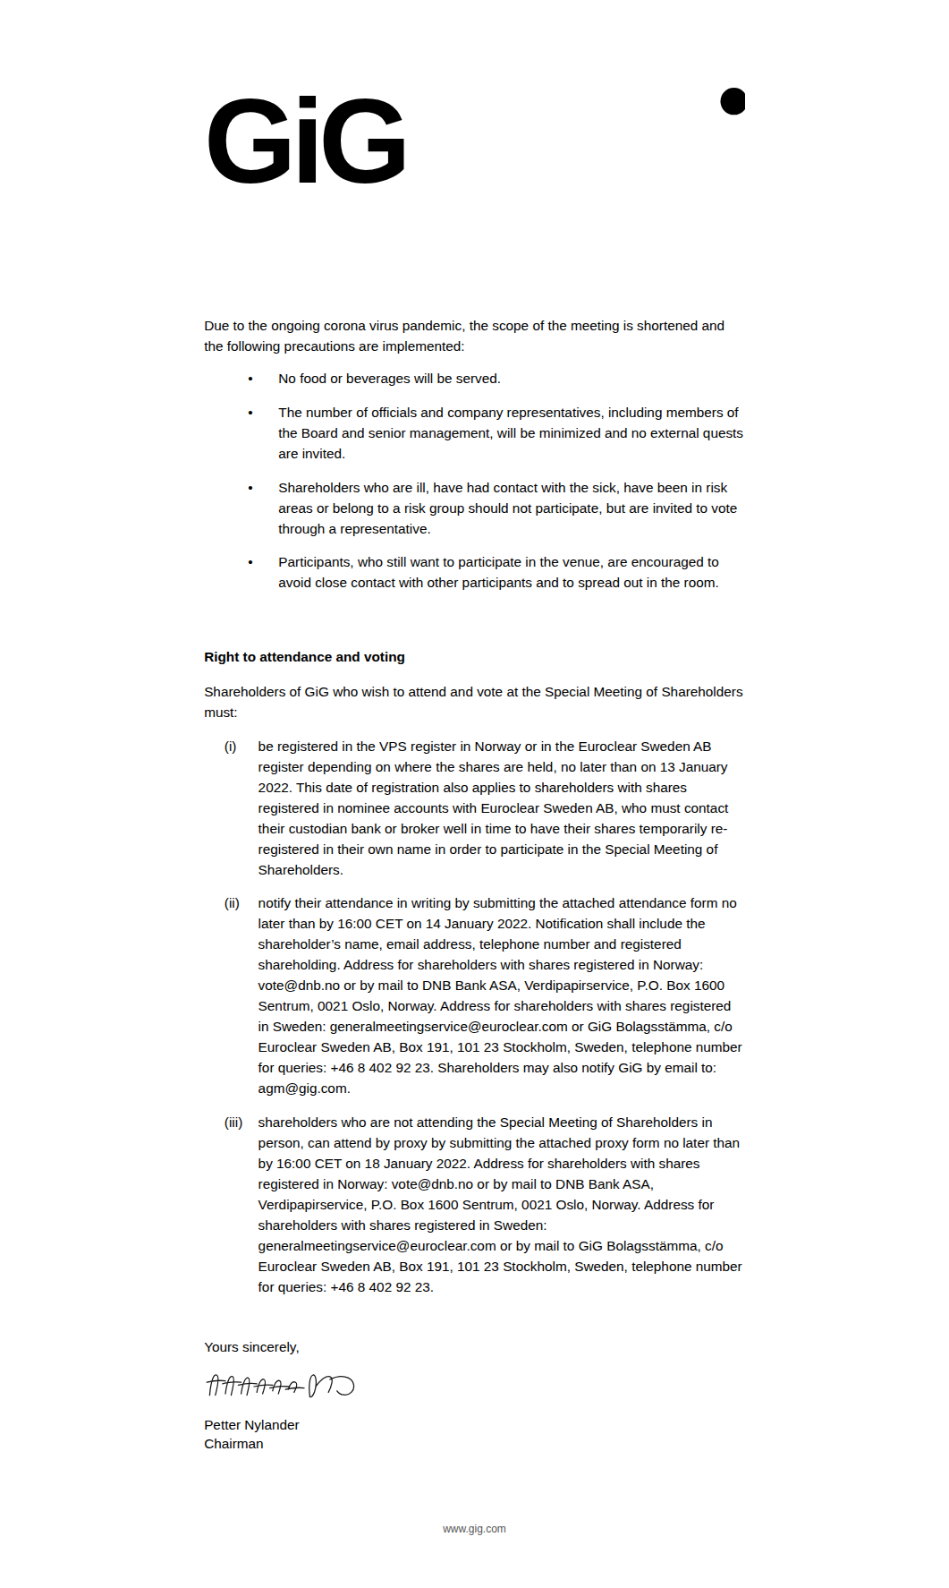GiG
Due to the ongoing corona virus pandemic, the scope of the meeting is shortened and the following precautions are implemented:
No food or beverages will be served.
The number of officials and company representatives, including members of the Board and senior management, will be minimized and no external quests are invited.
Shareholders who are ill, have had contact with the sick, have been in risk areas or belong to a risk group should not participate, but are invited to vote through a representative.
Participants, who still want to participate in the venue, are encouraged to avoid close contact with other participants and to spread out in the room.
Right to attendance and voting
Shareholders of GiG who wish to attend and vote at the Special Meeting of Shareholders must:
(i) be registered in the VPS register in Norway or in the Euroclear Sweden AB register depending on where the shares are held, no later than on 13 January 2022. This date of registration also applies to shareholders with shares registered in nominee accounts with Euroclear Sweden AB, who must contact their custodian bank or broker well in time to have their shares temporarily re-registered in their own name in order to participate in the Special Meeting of Shareholders.
(ii) notify their attendance in writing by submitting the attached attendance form no later than by 16:00 CET on 14 January 2022. Notification shall include the shareholder’s name, email address, telephone number and registered shareholding. Address for shareholders with shares registered in Norway: vote@dnb.no or by mail to DNB Bank ASA, Verdipapirservice, P.O. Box 1600 Sentrum, 0021 Oslo, Norway. Address for shareholders with shares registered in Sweden: generalmeetingservice@euroclear.com or GiG Bolagsstämma, c/o Euroclear Sweden AB, Box 191, 101 23 Stockholm, Sweden, telephone number for queries: +46 8 402 92 23. Shareholders may also notify GiG by email to: agm@gig.com.
(iii) shareholders who are not attending the Special Meeting of Shareholders in person, can attend by proxy by submitting the attached proxy form no later than by 16:00 CET on 18 January 2022. Address for shareholders with shares registered in Norway: vote@dnb.no or by mail to DNB Bank ASA, Verdipapirservice, P.O. Box 1600 Sentrum, 0021 Oslo, Norway. Address for shareholders with shares registered in Sweden: generalmeetingservice@euroclear.com or by mail to GiG Bolagsstämma, c/o Euroclear Sweden AB, Box 191, 101 23 Stockholm, Sweden, telephone number for queries: +46 8 402 92 23.
Yours sincerely,
Petter Nylander
Chairman
www.gig.com